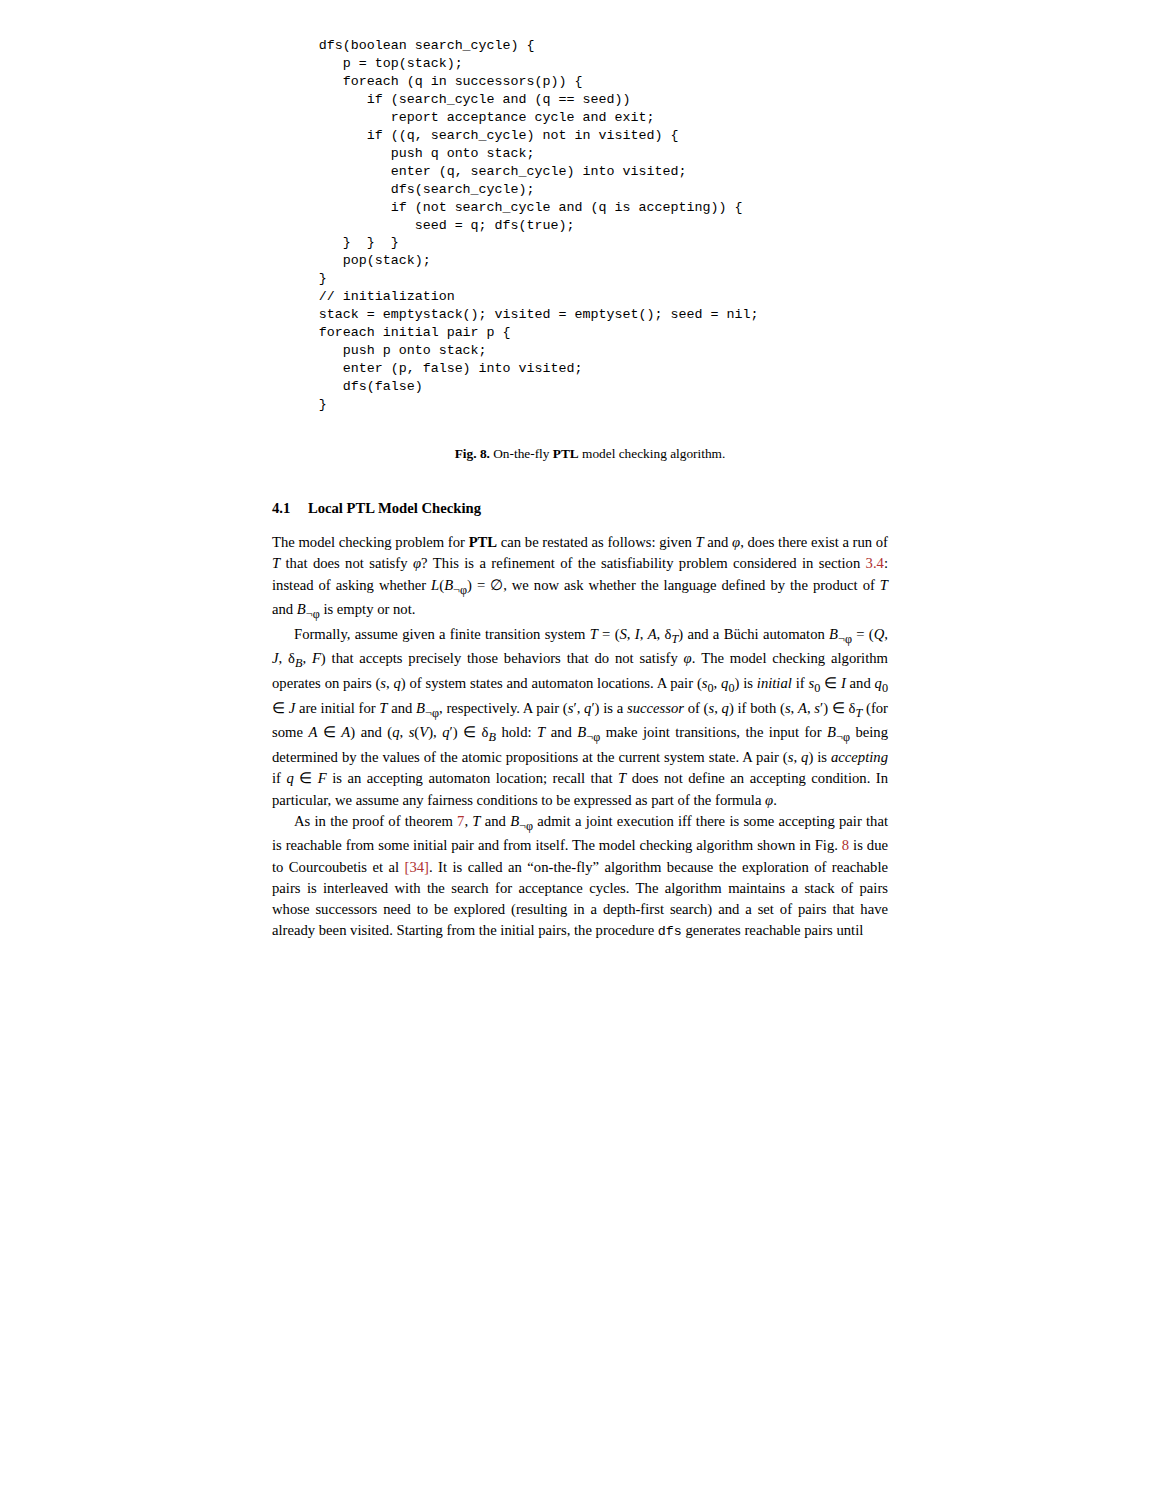dfs(boolean search_cycle) {
   p = top(stack);
   foreach (q in successors(p)) {
      if (search_cycle and (q == seed))
         report acceptance cycle and exit;
      if ((q, search_cycle) not in visited) {
         push q onto stack;
         enter (q, search_cycle) into visited;
         dfs(search_cycle);
         if (not search_cycle and (q is accepting)) {
            seed = q; dfs(true);
   }  }  }
   pop(stack);
}
// initialization
stack = emptystack(); visited = emptyset(); seed = nil;
foreach initial pair p {
   push p onto stack;
   enter (p, false) into visited;
   dfs(false)
}
Fig. 8. On-the-fly PTL model checking algorithm.
4.1 Local PTL Model Checking
The model checking problem for PTL can be restated as follows: given T and φ, does there exist a run of T that does not satisfy φ? This is a refinement of the satisfiability problem considered in section 3.4: instead of asking whether L(B¬φ) = ∅, we now ask whether the language defined by the product of T and B¬φ is empty or not.
Formally, assume given a finite transition system T = (S, I, A, δT) and a Büchi automaton B¬φ = (Q, J, δB, F) that accepts precisely those behaviors that do not satisfy φ. The model checking algorithm operates on pairs (s, q) of system states and automaton locations. A pair (s0, q0) is initial if s0 ∈ I and q0 ∈ J are initial for T and B¬φ, respectively. A pair (s′, q′) is a successor of (s, q) if both (s, A, s′) ∈ δT (for some A ∈ A) and (q, s(V), q′) ∈ δB hold: T and B¬φ make joint transitions, the input for B¬φ being determined by the values of the atomic propositions at the current system state. A pair (s, q) is accepting if q ∈ F is an accepting automaton location; recall that T does not define an accepting condition. In particular, we assume any fairness conditions to be expressed as part of the formula φ.
As in the proof of theorem 7, T and B¬φ admit a joint execution iff there is some accepting pair that is reachable from some initial pair and from itself. The model checking algorithm shown in Fig. 8 is due to Courcoubetis et al [34]. It is called an “on-the-fly” algorithm because the exploration of reachable pairs is interleaved with the search for acceptance cycles. The algorithm maintains a stack of pairs whose successors need to be explored (resulting in a depth-first search) and a set of pairs that have already been visited. Starting from the initial pairs, the procedure dfs generates reachable pairs until